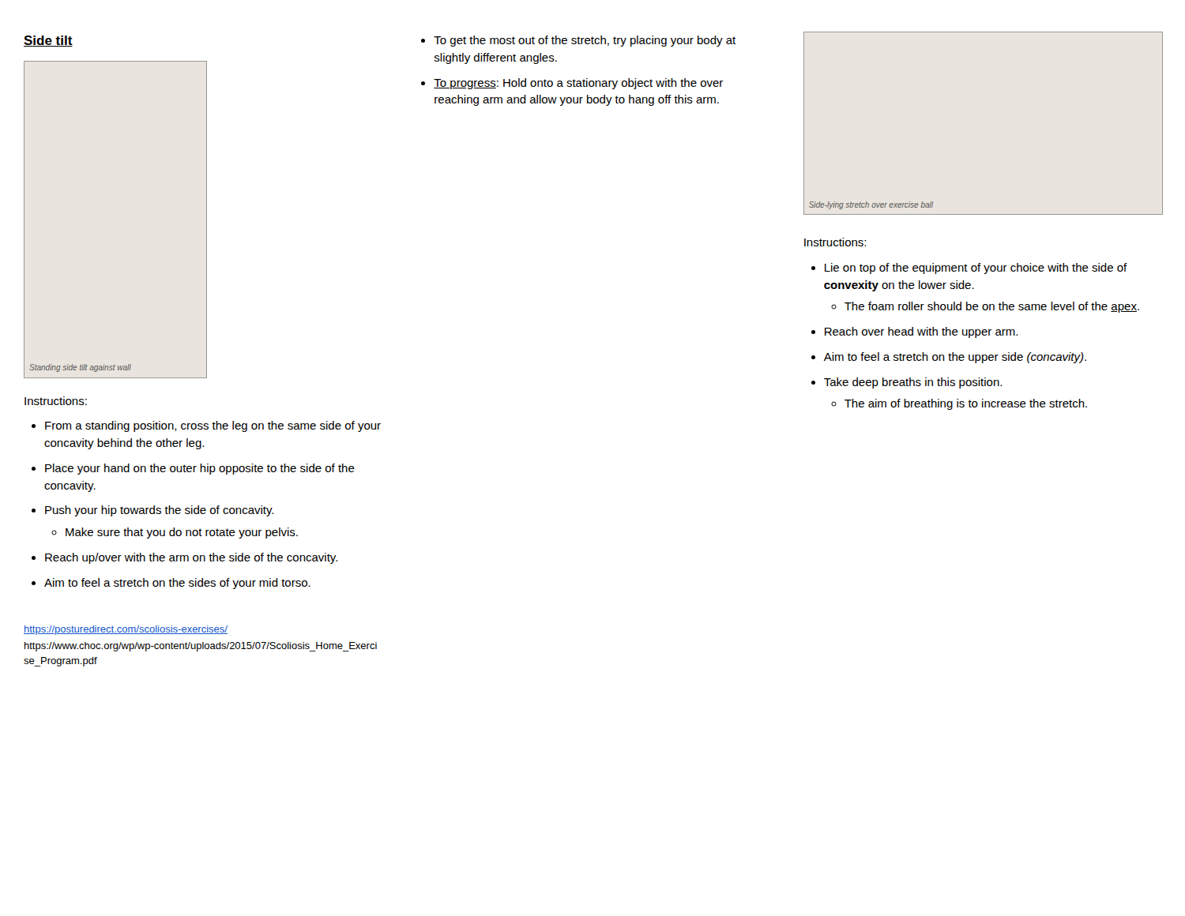Side tilt
Standing side tilt against wall
Instructions:
From a standing position, cross the leg on the same side of your concavity behind the other leg.
Place your hand on the outer hip opposite to the side of the concavity.
Push your hip towards the side of concavity.
Make sure that you do not rotate your pelvis.
Reach up/over with the arm on the side of the concavity.
Aim to feel a stretch on the sides of your mid torso.
https://posturedirect.com/scoliosis-exercises/ https://www.choc.org/wp/wp-content/uploads/2015/07/Scoliosis_Home_Exercise_Program.pdf
To get the most out of the stretch, try placing your body at slightly different angles.
To progress: Hold onto a stationary object with the over reaching arm and allow your body to hang off this arm.
Side-lying stretch over exercise ball
Instructions:
Lie on top of the equipment of your choice with the side of convexity on the lower side.
The foam roller should be on the same level of the apex.
Reach over head with the upper arm.
Aim to feel a stretch on the upper side (concavity).
Take deep breaths in this position.
The aim of breathing is to increase the stretch.